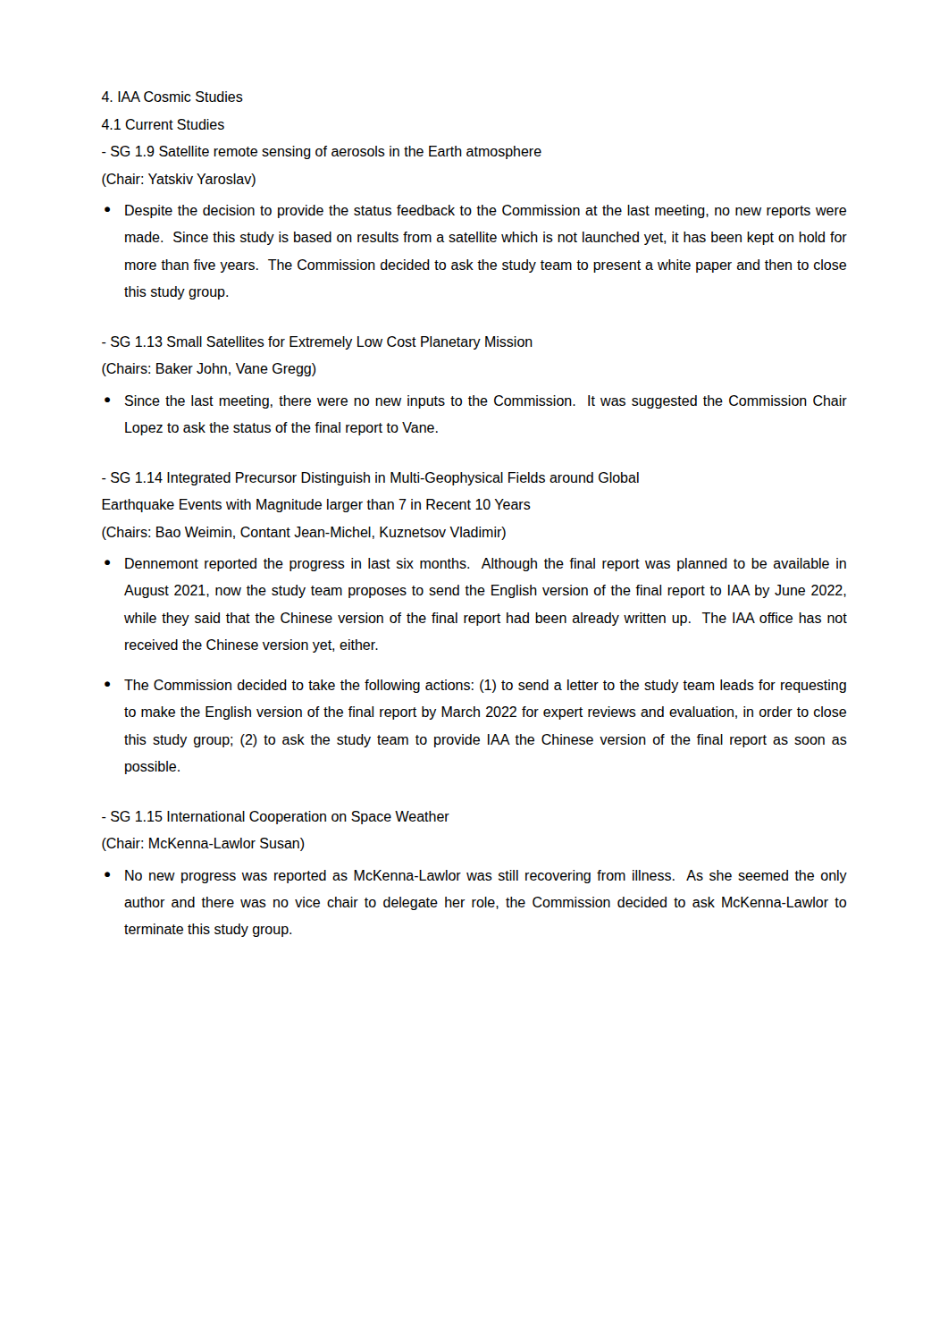4. IAA Cosmic Studies
4.1 Current Studies
- SG 1.9 Satellite remote sensing of aerosols in the Earth atmosphere
(Chair: Yatskiv Yaroslav)
Despite the decision to provide the status feedback to the Commission at the last meeting, no new reports were made. Since this study is based on results from a satellite which is not launched yet, it has been kept on hold for more than five years. The Commission decided to ask the study team to present a white paper and then to close this study group.
- SG 1.13 Small Satellites for Extremely Low Cost Planetary Mission
(Chairs: Baker John, Vane Gregg)
Since the last meeting, there were no new inputs to the Commission. It was suggested the Commission Chair Lopez to ask the status of the final report to Vane.
- SG 1.14 Integrated Precursor Distinguish in Multi-Geophysical Fields around Global
Earthquake Events with Magnitude larger than 7 in Recent 10 Years
(Chairs: Bao Weimin, Contant Jean-Michel, Kuznetsov Vladimir)
Dennemont reported the progress in last six months. Although the final report was planned to be available in August 2021, now the study team proposes to send the English version of the final report to IAA by June 2022, while they said that the Chinese version of the final report had been already written up. The IAA office has not received the Chinese version yet, either.
The Commission decided to take the following actions: (1) to send a letter to the study team leads for requesting to make the English version of the final report by March 2022 for expert reviews and evaluation, in order to close this study group; (2) to ask the study team to provide IAA the Chinese version of the final report as soon as possible.
- SG 1.15 International Cooperation on Space Weather
(Chair: McKenna-Lawlor Susan)
No new progress was reported as McKenna-Lawlor was still recovering from illness. As she seemed the only author and there was no vice chair to delegate her role, the Commission decided to ask McKenna-Lawlor to terminate this study group.